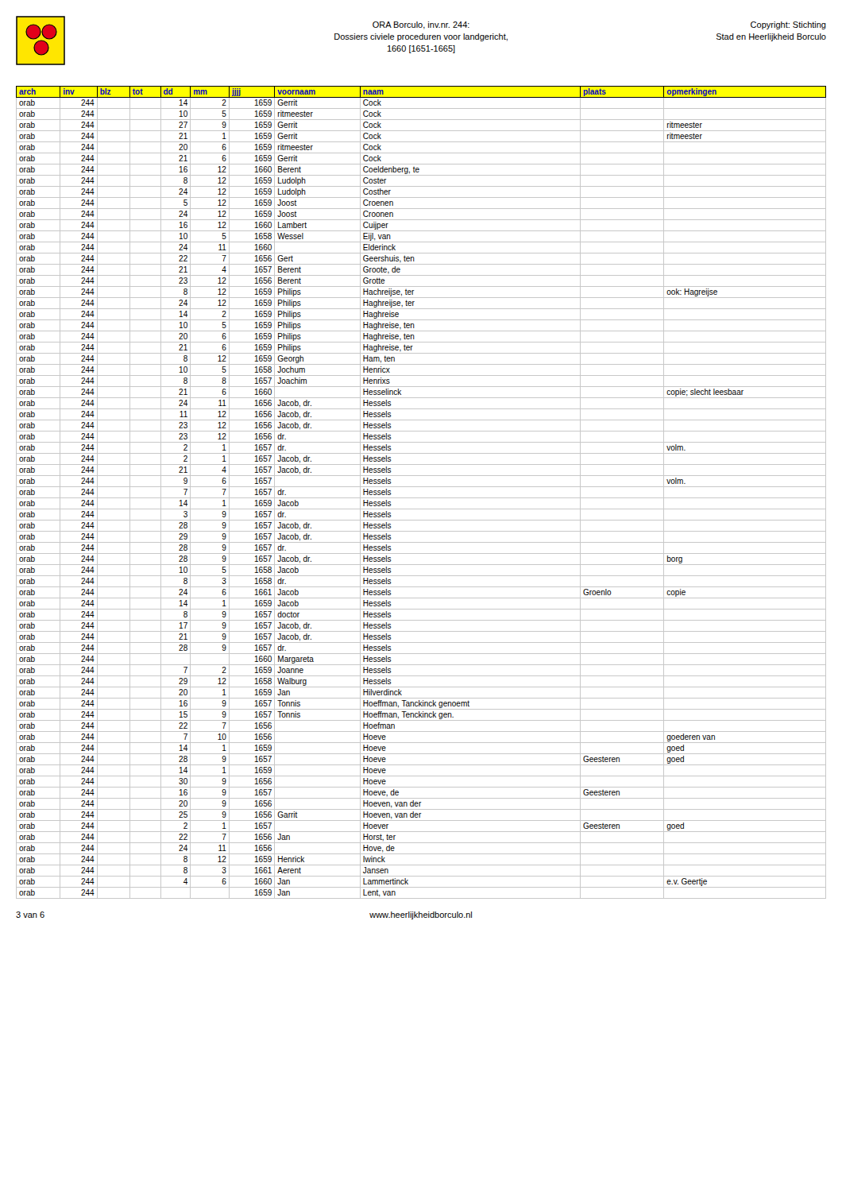ORA Borculo, inv.nr. 244:
Dossiers civiele proceduren voor landgericht,
1660 [1651-1665]
Copyright: Stichting
Stad en Heerlijkheid Borculo
| arch | inv | blz | tot | dd | mm | jjjj | voornaam | naam | plaats | opmerkingen |
| --- | --- | --- | --- | --- | --- | --- | --- | --- | --- | --- |
| orab | 244 | | | 14 | 2 | 1659 | Gerrit | Cock | | |
| orab | 244 | | | 10 | 5 | 1659 | ritmeester | Cock | | |
| orab | 244 | | | 27 | 9 | 1659 | Gerrit | Cock | | ritmeester |
| orab | 244 | | | 21 | 1 | 1659 | Gerrit | Cock | | ritmeester |
| orab | 244 | | | 20 | 6 | 1659 | ritmeester | Cock | | |
| orab | 244 | | | 21 | 6 | 1659 | Gerrit | Cock | | |
| orab | 244 | | | 16 | 12 | 1660 | Berent | Coeldenberg, te | | |
| orab | 244 | | | 8 | 12 | 1659 | Ludolph | Coster | | |
| orab | 244 | | | 24 | 12 | 1659 | Ludolph | Costher | | |
| orab | 244 | | | 5 | 12 | 1659 | Joost | Croenen | | |
| orab | 244 | | | 24 | 12 | 1659 | Joost | Croonen | | |
| orab | 244 | | | 16 | 12 | 1660 | Lambert | Cuijper | | |
| orab | 244 | | | 10 | 5 | 1658 | Wessel | Eijl, van | | |
| orab | 244 | | | 24 | 11 | 1660 | | Elderinck | | |
| orab | 244 | | | 22 | 7 | 1656 | Gert | Geershuis, ten | | |
| orab | 244 | | | 21 | 4 | 1657 | Berent | Groote, de | | |
| orab | 244 | | | 23 | 12 | 1656 | Berent | Grotte | | |
| orab | 244 | | | 8 | 12 | 1659 | Philips | Hachreijse, ter | | ook: Hagreijse |
| orab | 244 | | | 24 | 12 | 1659 | Philips | Haghreijse, ter | | |
| orab | 244 | | | 14 | 2 | 1659 | Philips | Haghreise | | |
| orab | 244 | | | 10 | 5 | 1659 | Philips | Haghreise, ten | | |
| orab | 244 | | | 20 | 6 | 1659 | Philips | Haghreise, ten | | |
| orab | 244 | | | 21 | 6 | 1659 | Philips | Haghreise, ter | | |
| orab | 244 | | | 8 | 12 | 1659 | Georgh | Ham, ten | | |
| orab | 244 | | | 10 | 5 | 1658 | Jochum | Henricx | | |
| orab | 244 | | | 8 | 8 | 1657 | Joachim | Henrixs | | |
| orab | 244 | | | 21 | 6 | 1660 | | Hesselinck | | copie; slecht leesbaar |
| orab | 244 | | | 24 | 11 | 1656 | Jacob, dr. | Hessels | | |
| orab | 244 | | | 11 | 12 | 1656 | Jacob, dr. | Hessels | | |
| orab | 244 | | | 23 | 12 | 1656 | Jacob, dr. | Hessels | | |
| orab | 244 | | | 23 | 12 | 1656 | dr. | Hessels | | |
| orab | 244 | | | 2 | 1 | 1657 | dr. | Hessels | | volm. |
| orab | 244 | | | 2 | 1 | 1657 | Jacob, dr. | Hessels | | |
| orab | 244 | | | 21 | 4 | 1657 | Jacob, dr. | Hessels | | |
| orab | 244 | | | 9 | 6 | 1657 | | Hessels | | volm. |
| orab | 244 | | | 7 | 7 | 1657 | dr. | Hessels | | |
| orab | 244 | | | 14 | 1 | 1659 | Jacob | Hessels | | |
| orab | 244 | | | 3 | 9 | 1657 | dr. | Hessels | | |
| orab | 244 | | | 28 | 9 | 1657 | Jacob, dr. | Hessels | | |
| orab | 244 | | | 29 | 9 | 1657 | Jacob, dr. | Hessels | | |
| orab | 244 | | | 28 | 9 | 1657 | dr. | Hessels | | |
| orab | 244 | | | 28 | 9 | 1657 | Jacob, dr. | Hessels | | borg |
| orab | 244 | | | 10 | 5 | 1658 | Jacob | Hessels | | |
| orab | 244 | | | 8 | 3 | 1658 | dr. | Hessels | | |
| orab | 244 | | | 24 | 6 | 1661 | Jacob | Hessels | Groenlo | copie |
| orab | 244 | | | 14 | 1 | 1659 | Jacob | Hessels | | |
| orab | 244 | | | 8 | 9 | 1657 | doctor | Hessels | | |
| orab | 244 | | | 17 | 9 | 1657 | Jacob, dr. | Hessels | | |
| orab | 244 | | | 21 | 9 | 1657 | Jacob, dr. | Hessels | | |
| orab | 244 | | | 28 | 9 | 1657 | dr. | Hessels | | |
| orab | 244 | | | | | 1660 | Margareta | Hessels | | |
| orab | 244 | | | 7 | 2 | 1659 | Joanne | Hessels | | |
| orab | 244 | | | 29 | 12 | 1658 | Walburg | Hessels | | |
| orab | 244 | | | 20 | 1 | 1659 | Jan | Hilverdinck | | |
| orab | 244 | | | 16 | 9 | 1657 | Tonnis | Hoeffman, Tanckinck genoemt | | |
| orab | 244 | | | 15 | 9 | 1657 | Tonnis | Hoeffman, Tenckinck gen. | | |
| orab | 244 | | | 22 | 7 | 1656 | | Hoefman | | |
| orab | 244 | | | 7 | 10 | 1656 | | Hoeve | | goederen van |
| orab | 244 | | | 14 | 1 | 1659 | | Hoeve | | goed |
| orab | 244 | | | 28 | 9 | 1657 | | Hoeve | Geesteren | goed |
| orab | 244 | | | 14 | 1 | 1659 | | Hoeve | | |
| orab | 244 | | | 30 | 9 | 1656 | | Hoeve | | |
| orab | 244 | | | 16 | 9 | 1657 | | Hoeve, de | Geesteren | |
| orab | 244 | | | 20 | 9 | 1656 | | Hoeven, van der | | |
| orab | 244 | | | 25 | 9 | 1656 | Garrit | Hoeven, van der | | |
| orab | 244 | | | 2 | 1 | 1657 | | Hoever | Geesteren | goed |
| orab | 244 | | | 22 | 7 | 1656 | Jan | Horst, ter | | |
| orab | 244 | | | 24 | 11 | 1656 | | Hove, de | | |
| orab | 244 | | | 8 | 12 | 1659 | Henrick | Iwinck | | |
| orab | 244 | | | 8 | 3 | 1661 | Aerent | Jansen | | |
| orab | 244 | | | 4 | 6 | 1660 | Jan | Lammertinck | | e.v. Geertje |
| orab | 244 | | | | | 1659 | Jan | Lent, van | | |
3 van 6
www.heerlijkheidborculo.nl